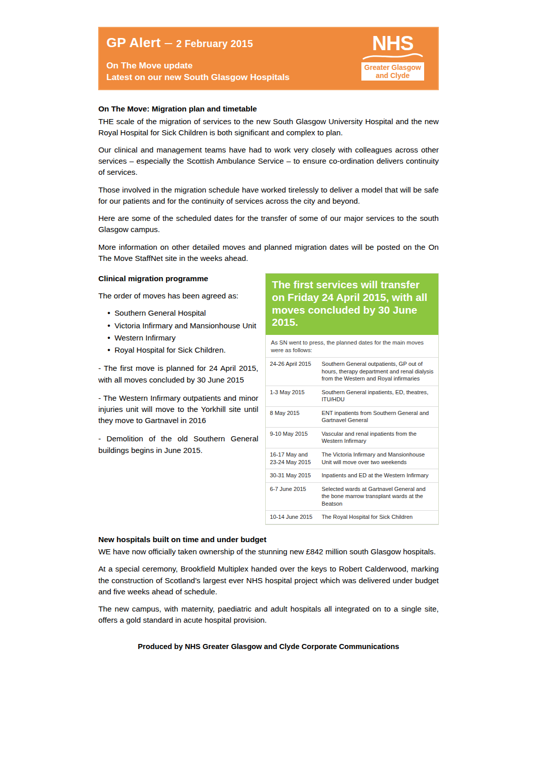GP Alert – 2 February 2015
On The Move update
Latest on our new South Glasgow Hospitals
NHS
Greater Glasgow
and Clyde
On The Move: Migration plan and timetable
THE scale of the migration of services to the new South Glasgow University Hospital and the new Royal Hospital for Sick Children is both significant and complex to plan.
Our clinical and management teams have had to work very closely with colleagues across other services – especially the Scottish Ambulance Service – to ensure co-ordination delivers continuity of services.
Those involved in the migration schedule have worked tirelessly to deliver a model that will be safe for our patients and for the continuity of services across the city and beyond.
Here are some of the scheduled dates for the transfer of some of our major services to the south Glasgow campus.
More information on other detailed moves and planned migration dates will be posted on the On The Move StaffNet site in the weeks ahead.
Clinical migration programme
The order of moves has been agreed as:
Southern General Hospital
Victoria Infirmary and Mansionhouse Unit
Western Infirmary
Royal Hospital for Sick Children.
- The first move is planned for 24 April 2015, with all moves concluded by 30 June 2015
- The Western Infirmary outpatients and minor injuries unit will move to the Yorkhill site until they move to Gartnavel in 2016
- Demolition of the old Southern General buildings begins in June 2015.
The first services will transfer on Friday 24 April 2015, with all moves concluded by 30 June 2015.
As SN went to press, the planned dates for the main moves were as follows:
| 24-26 April 2015 | Southern General outpatients, GP out of hours, therapy department and renal dialysis from the Western and Royal infirmaries |
| 1-3 May 2015 | Southern General inpatients, ED, theatres, ITU/HDU |
| 8 May 2015 | ENT inpatients from Southern General and Gartnavel General |
| 9-10 May 2015 | Vascular and renal inpatients from the Western Infirmary |
| 16-17 May and 23-24 May 2015 | The Victoria Infirmary and Mansionhouse Unit will move over two weekends |
| 30-31 May 2015 | Inpatients and ED at the Western Infirmary |
| 6-7 June 2015 | Selected wards at Gartnavel General and the bone marrow transplant wards at the Beatson |
| 10-14 June 2015 | The Royal Hospital for Sick Children |
New hospitals built on time and under budget
WE have now officially taken ownership of the stunning new £842 million south Glasgow hospitals.
At a special ceremony, Brookfield Multiplex handed over the keys to Robert Calderwood, marking the construction of Scotland’s largest ever NHS hospital project which was delivered under budget and five weeks ahead of schedule.
The new campus, with maternity, paediatric and adult hospitals all integrated on to a single site, offers a gold standard in acute hospital provision.
Produced by NHS Greater Glasgow and Clyde Corporate Communications